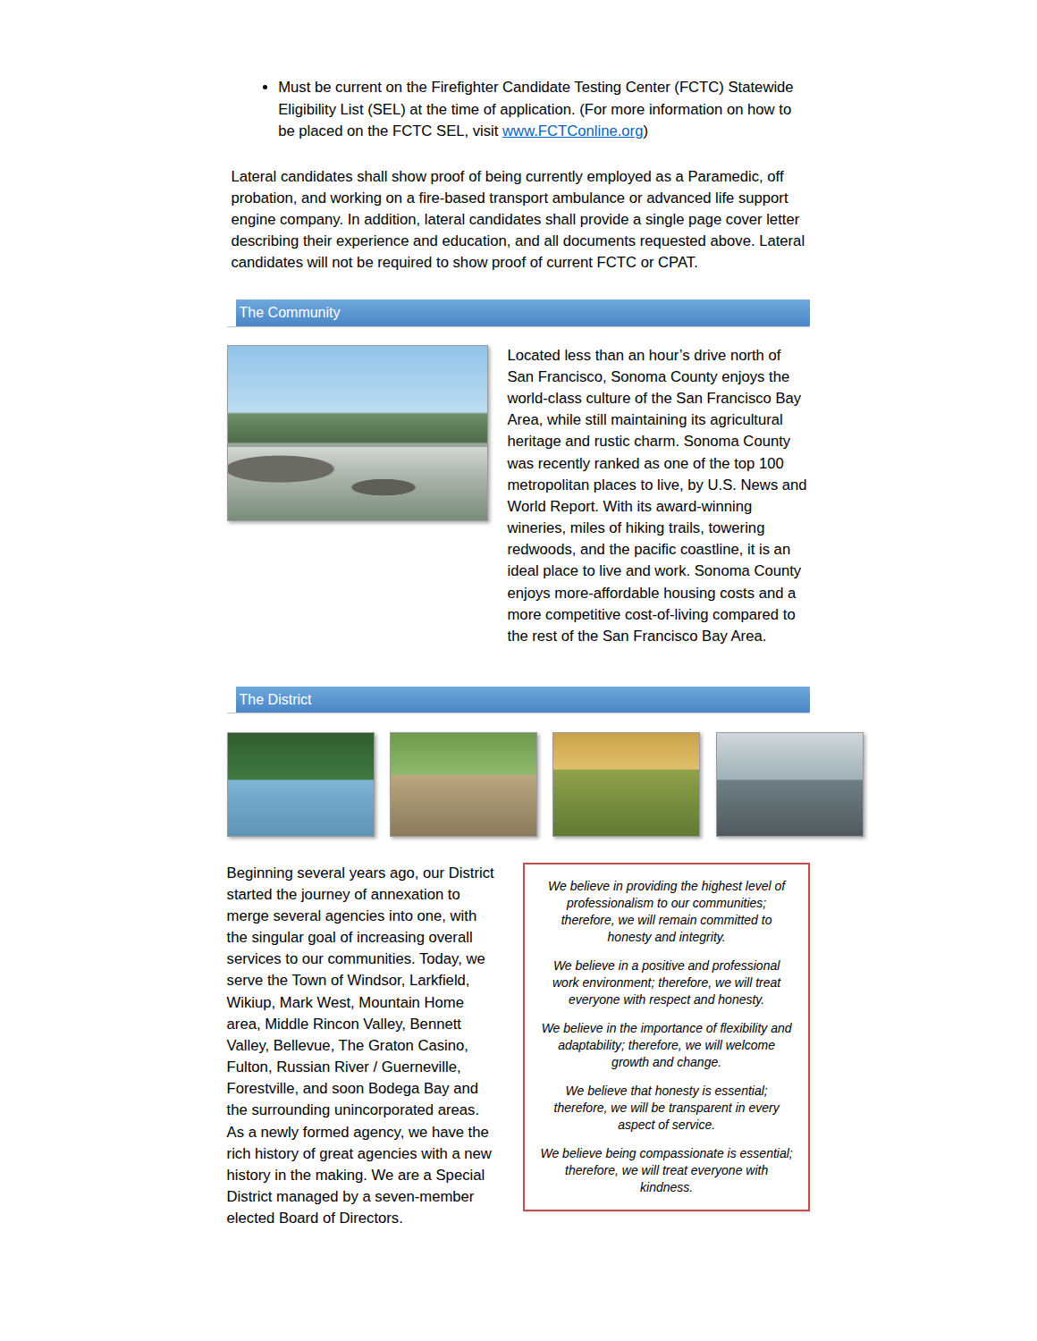Must be current on the Firefighter Candidate Testing Center (FCTC) Statewide Eligibility List (SEL) at the time of application. (For more information on how to be placed on the FCTC SEL, visit www.FCTConline.org)
Lateral candidates shall show proof of being currently employed as a Paramedic, off probation, and working on a fire-based transport ambulance or advanced life support engine company. In addition, lateral candidates shall provide a single page cover letter describing their experience and education, and all documents requested above. Lateral candidates will not be required to show proof of current FCTC or CPAT.
The Community
Located less than an hour’s drive north of San Francisco, Sonoma County enjoys the world-class culture of the San Francisco Bay Area, while still maintaining its agricultural heritage and rustic charm. Sonoma County was recently ranked as one of the top 100 metropolitan places to live, by U.S. News and World Report. With its award-winning wineries, miles of hiking trails, towering redwoods, and the pacific coastline, it is an ideal place to live and work. Sonoma County enjoys more-affordable housing costs and a more competitive cost-of-living compared to the rest of the San Francisco Bay Area.
The District
Beginning several years ago, our District started the journey of annexation to merge several agencies into one, with the singular goal of increasing overall services to our communities. Today, we serve the Town of Windsor, Larkfield, Wikiup, Mark West, Mountain Home area, Middle Rincon Valley, Bennett Valley, Bellevue, The Graton Casino, Fulton, Russian River / Guerneville, Forestville, and soon Bodega Bay and the surrounding unincorporated areas. As a newly formed agency, we have the rich history of great agencies with a new history in the making. We are a Special District managed by a seven-member elected Board of Directors.
We believe in providing the highest level of professionalism to our communities; therefore, we will remain committed to honesty and integrity.
We believe in a positive and professional work environment; therefore, we will treat everyone with respect and honesty.
We believe in the importance of flexibility and adaptability; therefore, we will welcome growth and change.
We believe that honesty is essential; therefore, we will be transparent in every aspect of service.
We believe being compassionate is essential; therefore, we will treat everyone with kindness.